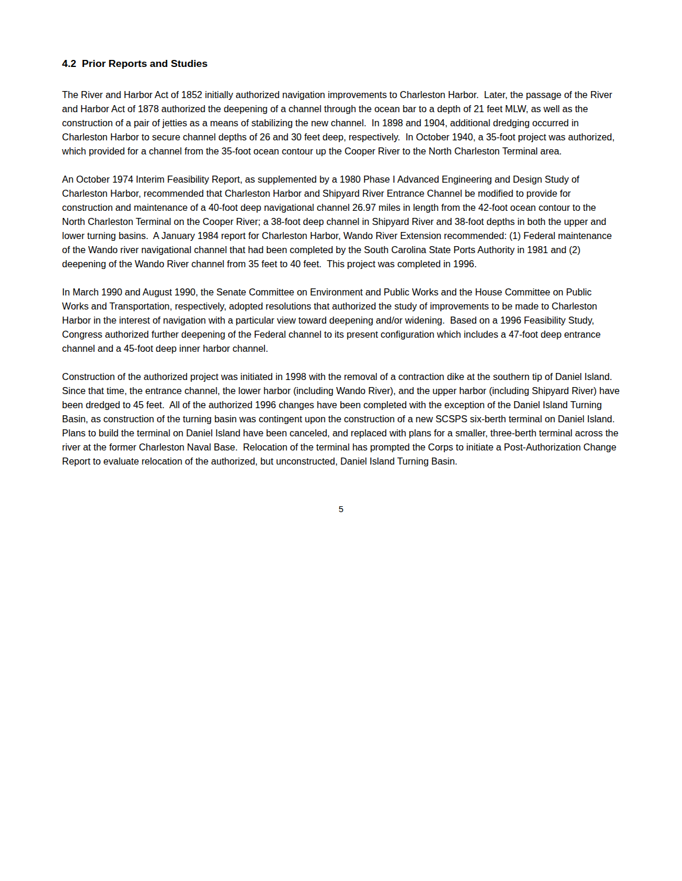4.2 Prior Reports and Studies
The River and Harbor Act of 1852 initially authorized navigation improvements to Charleston Harbor. Later, the passage of the River and Harbor Act of 1878 authorized the deepening of a channel through the ocean bar to a depth of 21 feet MLW, as well as the construction of a pair of jetties as a means of stabilizing the new channel. In 1898 and 1904, additional dredging occurred in Charleston Harbor to secure channel depths of 26 and 30 feet deep, respectively. In October 1940, a 35-foot project was authorized, which provided for a channel from the 35-foot ocean contour up the Cooper River to the North Charleston Terminal area.
An October 1974 Interim Feasibility Report, as supplemented by a 1980 Phase I Advanced Engineering and Design Study of Charleston Harbor, recommended that Charleston Harbor and Shipyard River Entrance Channel be modified to provide for construction and maintenance of a 40-foot deep navigational channel 26.97 miles in length from the 42-foot ocean contour to the North Charleston Terminal on the Cooper River; a 38-foot deep channel in Shipyard River and 38-foot depths in both the upper and lower turning basins. A January 1984 report for Charleston Harbor, Wando River Extension recommended: (1) Federal maintenance of the Wando river navigational channel that had been completed by the South Carolina State Ports Authority in 1981 and (2) deepening of the Wando River channel from 35 feet to 40 feet. This project was completed in 1996.
In March 1990 and August 1990, the Senate Committee on Environment and Public Works and the House Committee on Public Works and Transportation, respectively, adopted resolutions that authorized the study of improvements to be made to Charleston Harbor in the interest of navigation with a particular view toward deepening and/or widening. Based on a 1996 Feasibility Study, Congress authorized further deepening of the Federal channel to its present configuration which includes a 47-foot deep entrance channel and a 45-foot deep inner harbor channel.
Construction of the authorized project was initiated in 1998 with the removal of a contraction dike at the southern tip of Daniel Island. Since that time, the entrance channel, the lower harbor (including Wando River), and the upper harbor (including Shipyard River) have been dredged to 45 feet. All of the authorized 1996 changes have been completed with the exception of the Daniel Island Turning Basin, as construction of the turning basin was contingent upon the construction of a new SCSPS six-berth terminal on Daniel Island. Plans to build the terminal on Daniel Island have been canceled, and replaced with plans for a smaller, three-berth terminal across the river at the former Charleston Naval Base. Relocation of the terminal has prompted the Corps to initiate a Post-Authorization Change Report to evaluate relocation of the authorized, but unconstructed, Daniel Island Turning Basin.
5